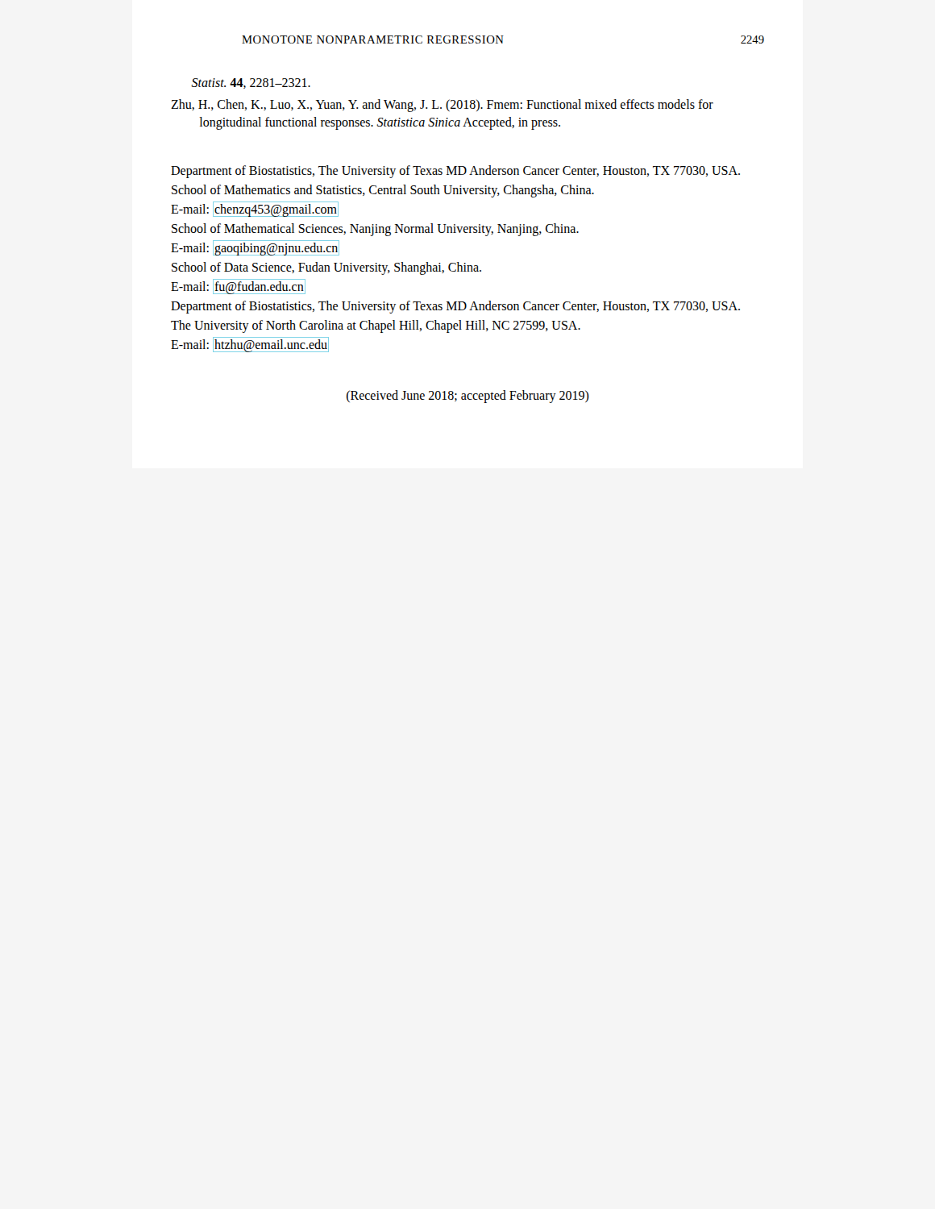MONOTONE NONPARAMETRIC REGRESSION 2249
Statist. 44, 2281–2321.
Zhu, H., Chen, K., Luo, X., Yuan, Y. and Wang, J. L. (2018). Fmem: Functional mixed effects models for longitudinal functional responses. Statistica Sinica Accepted, in press.
Department of Biostatistics, The University of Texas MD Anderson Cancer Center, Houston, TX 77030, USA.
School of Mathematics and Statistics, Central South University, Changsha, China.
E-mail: chenzq453@gmail.com
School of Mathematical Sciences, Nanjing Normal University, Nanjing, China.
E-mail: gaoqibing@njnu.edu.cn
School of Data Science, Fudan University, Shanghai, China.
E-mail: fu@fudan.edu.cn
Department of Biostatistics, The University of Texas MD Anderson Cancer Center, Houston, TX 77030, USA.
The University of North Carolina at Chapel Hill, Chapel Hill, NC 27599, USA.
E-mail: htzhu@email.unc.edu
(Received June 2018; accepted February 2019)